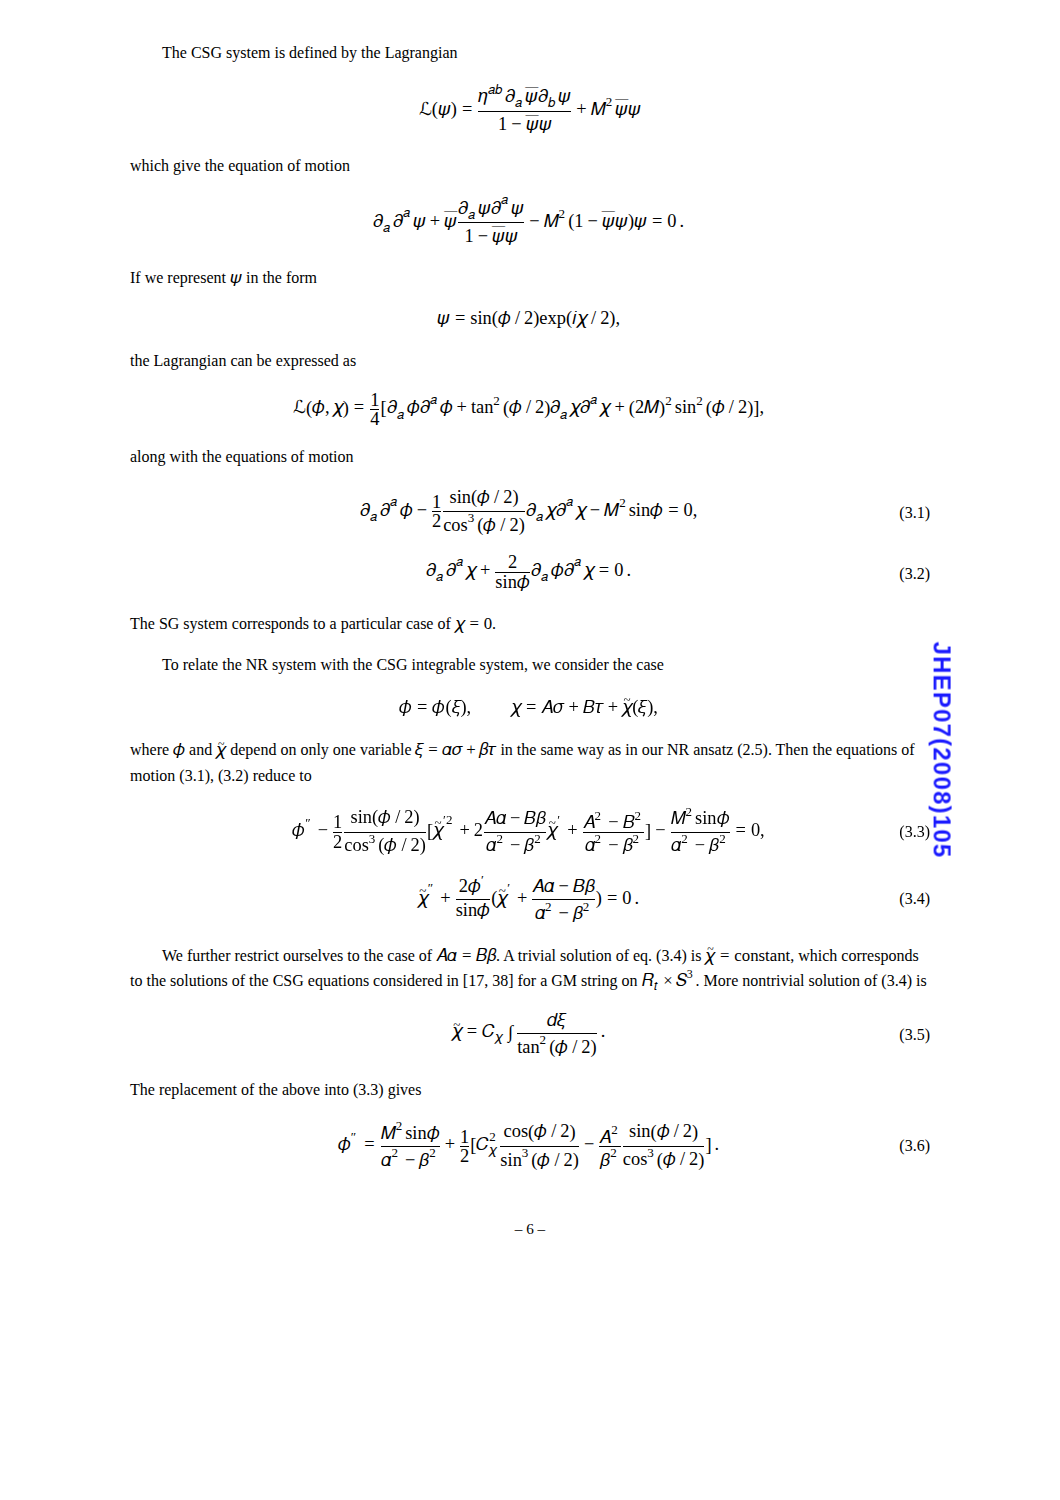JHEP07(2008)105
The CSG system is defined by the Lagrangian
ℒ(ψ) = ηab ∂a ψ― ∂b ψ 1− ψ―ψ + M2 ψ―ψ
which give the equation of motion
∂a ∂a ψ + ψ― ∂aψ ∂aψ 1− ψ―ψ − M2 (1− ψ―ψ) ψ =0.
If we represent ψ in the form
ψ= sin(ϕ/2) exp(iχ/2) ,
the Lagrangian can be expressed as
ℒ(ϕ,χ) = 14 [ ∂aϕ ∂aϕ + tan2(ϕ/2) ∂aχ ∂aχ + (2M)2 sin2(ϕ/2) ] ,
along with the equations of motion
∂a ∂aϕ − 12 sin(ϕ/2) cos3(ϕ/2) ∂aχ ∂aχ − M2 sinϕ =0, (3.1)
∂a ∂aχ + 2sinϕ ∂aϕ ∂aχ =0. (3.2)
The SG system corresponds to a particular case of χ=0.
To relate the NR system with the CSG integrable system, we consider the case
ϕ=ϕ(ξ) , χ= Aσ+Bτ + χ~(ξ) ,
where ϕ and χ~ depend on only one variable ξ=ασ+βτ in the same way as in our NR ansatz (2.5). Then the equations of motion (3.1), (3.2) reduce to
ϕ″ − 12 sin(ϕ/2) cos3(ϕ/2) [ χ~′2 +2 Aα−Bβ α2−β2 χ~′ + A2−B2 α2−β2 ] − M2sinϕ α2−β2 =0, (3.3)
χ~″ + 2ϕ′ sinϕ ( χ~′ + Aα−Bβ α2−β2 ) =0. (3.4)
We further restrict ourselves to the case of Aα=Bβ. A trivial solution of eq. (3.4) is χ~=constant, which corresponds to the solutions of the CSG equations considered in [17, 38] for a GM string on Rt×S3. More nontrivial solution of (3.4) is
χ~ = Cχ ∫ dξ tan2(ϕ/2) . (3.5)
The replacement of the above into (3.3) gives
ϕ″ = M2sinϕ α2−β2 + 12 [ Cχ2 cos(ϕ/2) sin3(ϕ/2) − A2 β2 sin(ϕ/2) cos3(ϕ/2) ] . (3.6)
– 6 –